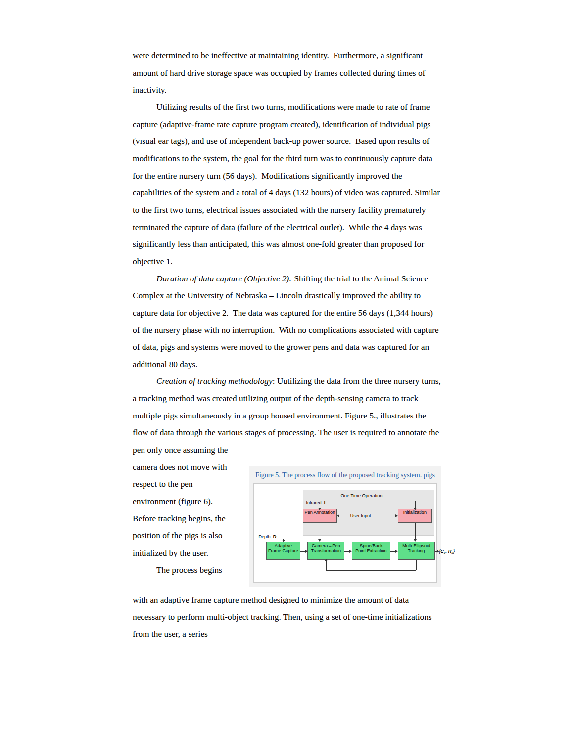were determined to be ineffective at maintaining identity. Furthermore, a significant amount of hard drive storage space was occupied by frames collected during times of inactivity.
Utilizing results of the first two turns, modifications were made to rate of frame capture (adaptive-frame rate capture program created), identification of individual pigs (visual ear tags), and use of independent back-up power source. Based upon results of modifications to the system, the goal for the third turn was to continuously capture data for the entire nursery turn (56 days). Modifications significantly improved the capabilities of the system and a total of 4 days (132 hours) of video was captured. Similar to the first two turns, electrical issues associated with the nursery facility prematurely terminated the capture of data (failure of the electrical outlet). While the 4 days was significantly less than anticipated, this was almost one-fold greater than proposed for objective 1.
Duration of data capture (Objective 2): Shifting the trial to the Animal Science Complex at the University of Nebraska – Lincoln drastically improved the ability to capture data for objective 2. The data was captured for the entire 56 days (1,344 hours) of the nursery phase with no interruption. With no complications associated with capture of data, pigs and systems were moved to the grower pens and data was captured for an additional 80 days.
Creation of tracking methodology: Uutilizing the data from the three nursery turns, a tracking method was created utilizing output of the depth-sensing camera to track multiple pigs simultaneously in a group housed environment. Figure 5., illustrates the flow of data through the various stages of processing. The user is required to annotate the pen only once assuming the
Figure 5. The process flow of the proposed tracking system. pigs
One Time Operation
Infrared: I
Depth: D
User Input
{Ck, Rk}
Pen Annotation
Initialization
Adaptive
Frame Capture
Camera→Pen
Transformation
Spine/Back
Point Extraction
Multi-Ellipsoid
Tracking
camera does not move with respect to the pen environment (figure 6). Before tracking begins, the position of the pigs is also initialized by the user.
The process begins
with an adaptive frame capture method designed to minimize the amount of data necessary to perform multi-object tracking. Then, using a set of one-time initializations from the user, a series